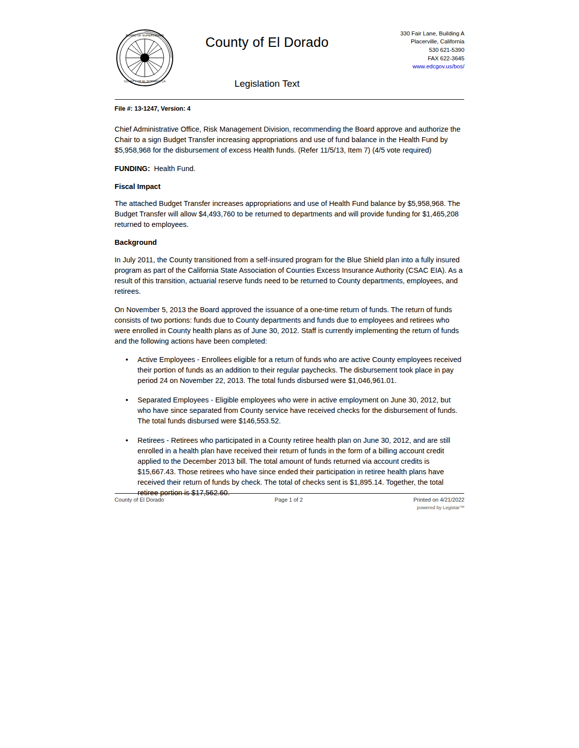BOARD OF SUPERVISORS COUNTY OF EL DORADO, CA
County of El Dorado
Legislation Text
330 Fair Lane, Building A
Placerville, California
530 621-5390
FAX 622-3645
www.edcgov.us/bos/
File #: 13-1247, Version: 4
Chief Administrative Office, Risk Management Division, recommending the Board approve and authorize the Chair to a sign Budget Transfer increasing appropriations and use of fund balance in the Health Fund by $5,958,968 for the disbursement of excess Health funds. (Refer 11/5/13, Item 7) (4/5 vote required)
FUNDING: Health Fund.
Fiscal Impact
The attached Budget Transfer increases appropriations and use of Health Fund balance by $5,958,968. The Budget Transfer will allow $4,493,760 to be returned to departments and will provide funding for $1,465,208 returned to employees.
Background
In July 2011, the County transitioned from a self-insured program for the Blue Shield plan into a fully insured program as part of the California State Association of Counties Excess Insurance Authority (CSAC EIA). As a result of this transition, actuarial reserve funds need to be returned to County departments, employees, and retirees.
On November 5, 2013 the Board approved the issuance of a one-time return of funds. The return of funds consists of two portions: funds due to County departments and funds due to employees and retirees who were enrolled in County health plans as of June 30, 2012. Staff is currently implementing the return of funds and the following actions have been completed:
Active Employees - Enrollees eligible for a return of funds who are active County employees received their portion of funds as an addition to their regular paychecks. The disbursement took place in pay period 24 on November 22, 2013. The total funds disbursed were $1,046,961.01.
Separated Employees - Eligible employees who were in active employment on June 30, 2012, but who have since separated from County service have received checks for the disbursement of funds. The total funds disbursed were $146,553.52.
Retirees - Retirees who participated in a County retiree health plan on June 30, 2012, and are still enrolled in a health plan have received their return of funds in the form of a billing account credit applied to the December 2013 bill. The total amount of funds returned via account credits is $15,667.43. Those retirees who have since ended their participation in retiree health plans have received their return of funds by check. The total of checks sent is $1,895.14. Together, the total retiree portion is $17,562.60.
County of El Dorado
Page 1 of 2
Printed on 4/21/2022
powered by Legistar™